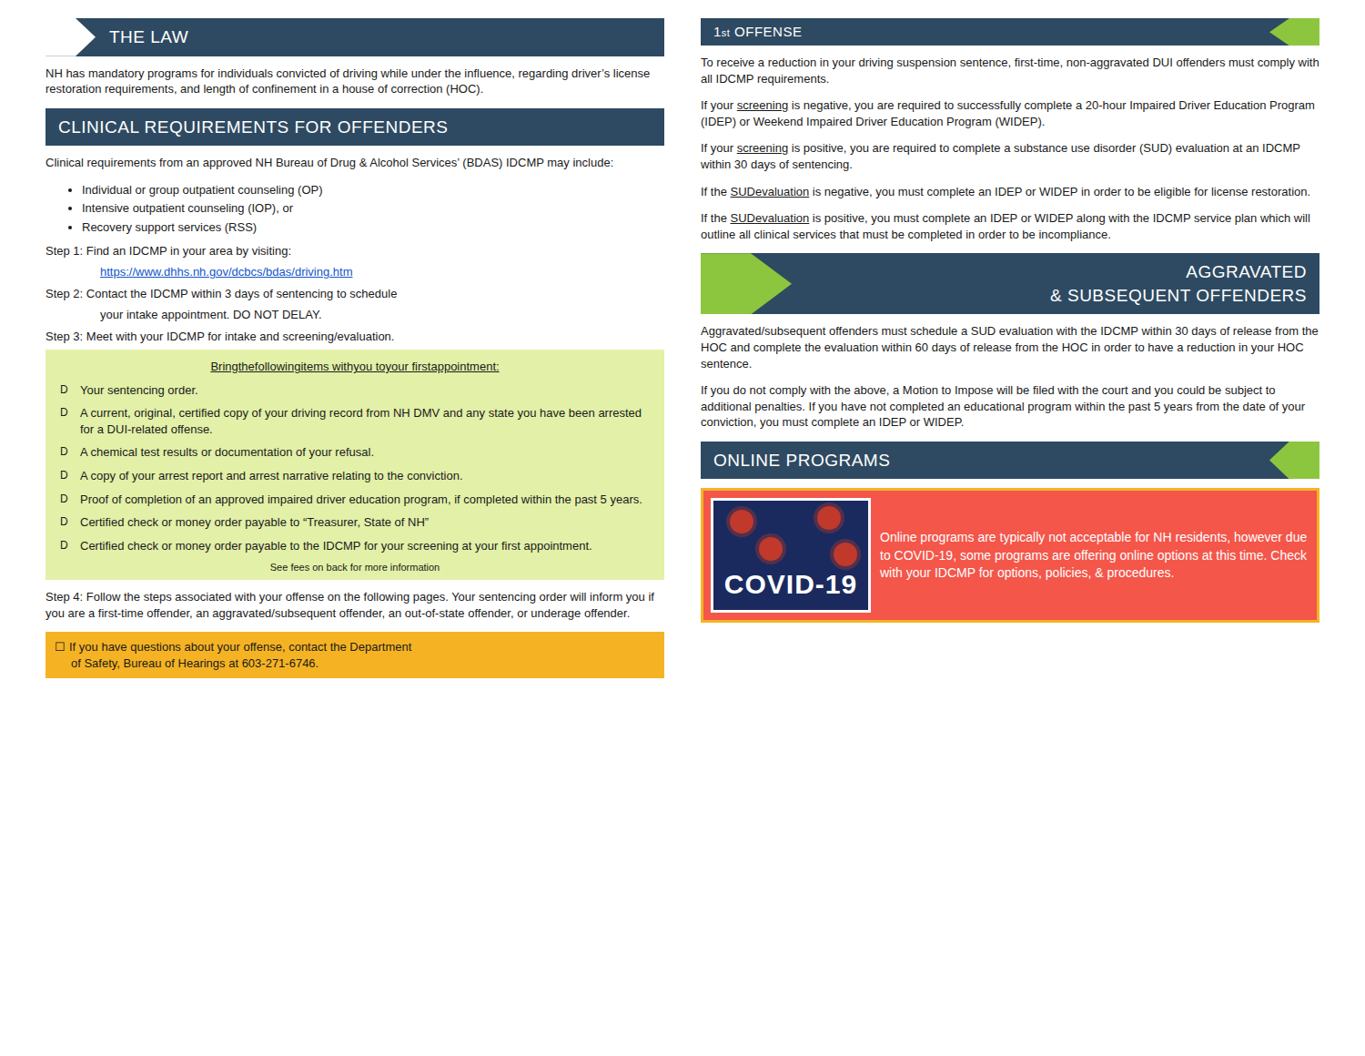THE LAW
NH has mandatory programs for individuals convicted of driving while under the influence, regarding driver’s license restoration requirements, and length of confinement in a house of correction (HOC).
CLINICAL REQUIREMENTS FOR OFFENDERS
Clinical requirements from an approved NH Bureau of Drug & Alcohol Services’ (BDAS) IDCMP may include:
Individual or group outpatient counseling (OP)
Intensive outpatient counseling (IOP), or
Recovery support services (RSS)
Step 1: Find an IDCMP in your area by visiting:
https://www.dhhs.nh.gov/dcbcs/bdas/driving.htm
Step 2: Contact the IDCMP within 3 days of sentencing to schedule
your intake appointment. DO NOT DELAY.
Step 3: Meet with your IDCMP for intake and screening/evaluation.
Bringthefollowingitems withyou toyour firstappointment:
Your sentencing order.
A current, original, certified copy of your driving record from NH DMV and any state you have been arrested for a DUI-related offense.
A chemical test results or documentation of your refusal.
A copy of your arrest report and arrest narrative relating to the conviction.
Proof of completion of an approved impaired driver education program, if completed within the past 5 years.
Certified check or money order payable to “Treasurer, State of NH”
Certified check or money order payable to the IDCMP for your screening at your first appointment.
See fees on back for more information
Step 4: Follow the steps associated with your offense on the following pages. Your sentencing order will inform you if you are a first-time offender, an aggravated/subsequent offender, an out-of-state offender, or underage offender.
If you have questions about your offense, contact the Department
of Safety, Bureau of Hearings at 603-271-6746.
1st OFFENSE
To receive a reduction in your driving suspension sentence, first-time, non-aggravated DUI offenders must comply with all IDCMP requirements.
If your screening is negative, you are required to successfully complete a 20-hour Impaired Driver Education Program (IDEP) or Weekend Impaired Driver Education Program (WIDEP).
If your screening is positive, you are required to complete a substance use disorder (SUD) evaluation at an IDCMP within 30 days of sentencing.
If the SUDevaluation is negative, you must complete an IDEP or WIDEP in order to be eligible for license restoration.
If the SUDevaluation is positive, you must complete an IDEP or WIDEP along with the IDCMP service plan which will outline all clinical services that must be completed in order to be incompliance.
AGGRAVATED
& SUBSEQUENT OFFENDERS
Aggravated/subsequent offenders must schedule a SUD evaluation with the IDCMP within 30 days of release from the HOC and complete the evaluation within 60 days of release from the HOC in order to have a reduction in your HOC sentence.
If you do not comply with the above, a Motion to Impose will be filed with the court and you could be subject to additional penalties. If you have not completed an educational program within the past 5 years from the date of your conviction, you must complete an IDEP or WIDEP.
ONLINE PROGRAMS
COVID-19
Online programs are typically not acceptable for NH residents, however due to COVID-19, some programs are offering online options at this time. Check with your IDCMP for options, policies, & procedures.